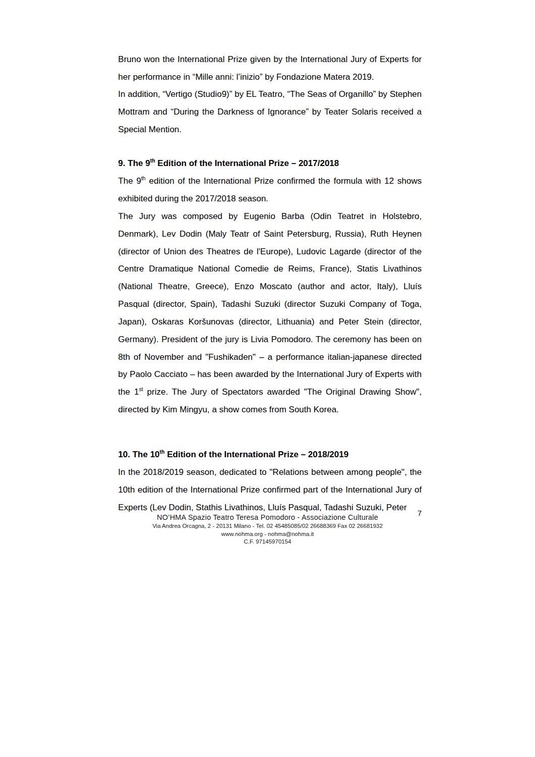Bruno won the International Prize given by the International Jury of Experts for her performance in “Mille anni: l’inizio” by Fondazione Matera 2019.
In addition, “Vertigo (Studio9)” by EL Teatro, “The Seas of Organillo” by Stephen Mottram and “During the Darkness of Ignorance” by Teater Solaris received a Special Mention.
9. The 9th Edition of the International Prize – 2017/2018
The 9th edition of the International Prize confirmed the formula with 12 shows exhibited during the 2017/2018 season.
The Jury was composed by Eugenio Barba (Odin Teatret in Holstebro, Denmark), Lev Dodin (Maly Teatr of Saint Petersburg, Russia), Ruth Heynen (director of Union des Theatres de l'Europe), Ludovic Lagarde (director of the Centre Dramatique National Comedie de Reims, France), Statis Livathinos (National Theatre, Greece), Enzo Moscato (author and actor, Italy), Lluís Pasqual (director, Spain), Tadashi Suzuki (director Suzuki Company of Toga, Japan), Oskaras Koršunovas (director, Lithuania) and Peter Stein (director, Germany). President of the jury is Livia Pomodoro. The ceremony has been on 8th of November and "Fushikaden" – a performance italian-japanese directed by Paolo Cacciato – has been awarded by the International Jury of Experts with the 1st prize. The Jury of Spectators awarded "The Original Drawing Show", directed by Kim Mingyu, a show comes from South Korea.
10. The 10th Edition of the International Prize – 2018/2019
In the 2018/2019 season, dedicated to "Relations between among people", the 10th edition of the International Prize confirmed part of the International Jury of Experts (Lev Dodin, Stathis Livathinos, Lluís Pasqual, Tadashi Suzuki, Peter
7
NO’HMA Spazio Teatro Teresa Pomodoro - Associazione Culturale
Via Andrea Orcagna, 2 - 20131 Milano - Tel. 02 45485085/02 26688369 Fax 02 26681932
www.nohma.org - nohma@nohma.it
C.F. 97145970154